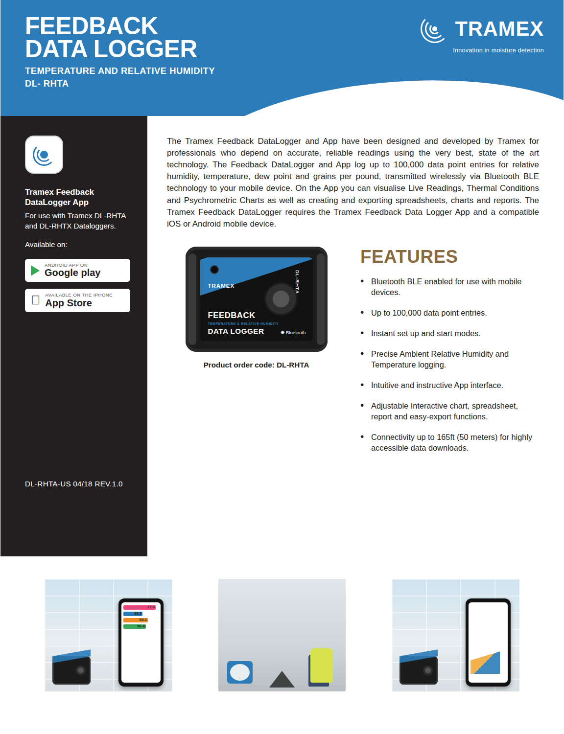FEEDBACK DATA LOGGER
TEMPERATURE AND RELATIVE HUMIDITY
DL- RHTA
TRAMEX
Innovation in moisture detection
Tramex Feedback
DataLogger App
For use with Tramex DL-RHTA and DL-RHTX Dataloggers.
Available on:
Android app on Google play  Available on the iPhone App Store
DL-RHTA-US 04/18 REV.1.0
The Tramex Feedback DataLogger and App have been designed and developed by Tramex for professionals who depend on accurate, reliable readings using the very best, state of the art technology. The Feedback DataLogger and App log up to 100,000 data point entries for relative humidity, temperature, dew point and grains per pound, transmitted wirelessly via Bluetooth BLE technology to your mobile device. On the App you can visualise Live Readings, Thermal Conditions and Psychrometric Charts as well as creating and exporting spreadsheets, charts and reports. The Tramex Feedback DataLogger requires the Tramex Feedback Data Logger App and a compatible iOS or Android mobile device.
TRAMEX DL-RHTA FEEDBACK TEMPERATURE & RELATIVE HUMIDITY DATA LOGGER ✺ Bluetooth
Product order code: DL-RHTA
FEATURES
Bluetooth BLE enabled for use with mobile devices.
Up to 100,000 data point entries.
Instant set up and start modes.
Precise Ambient Relative Humidity and Temperature logging.
Intuitive and instructive App interface.
Adjustable Interactive chart, spreadsheet, report and easy-export functions.
Connectivity up to 165ft (50 meters) for highly accessible data downloads.
77.0
39.3
54.1
50.4